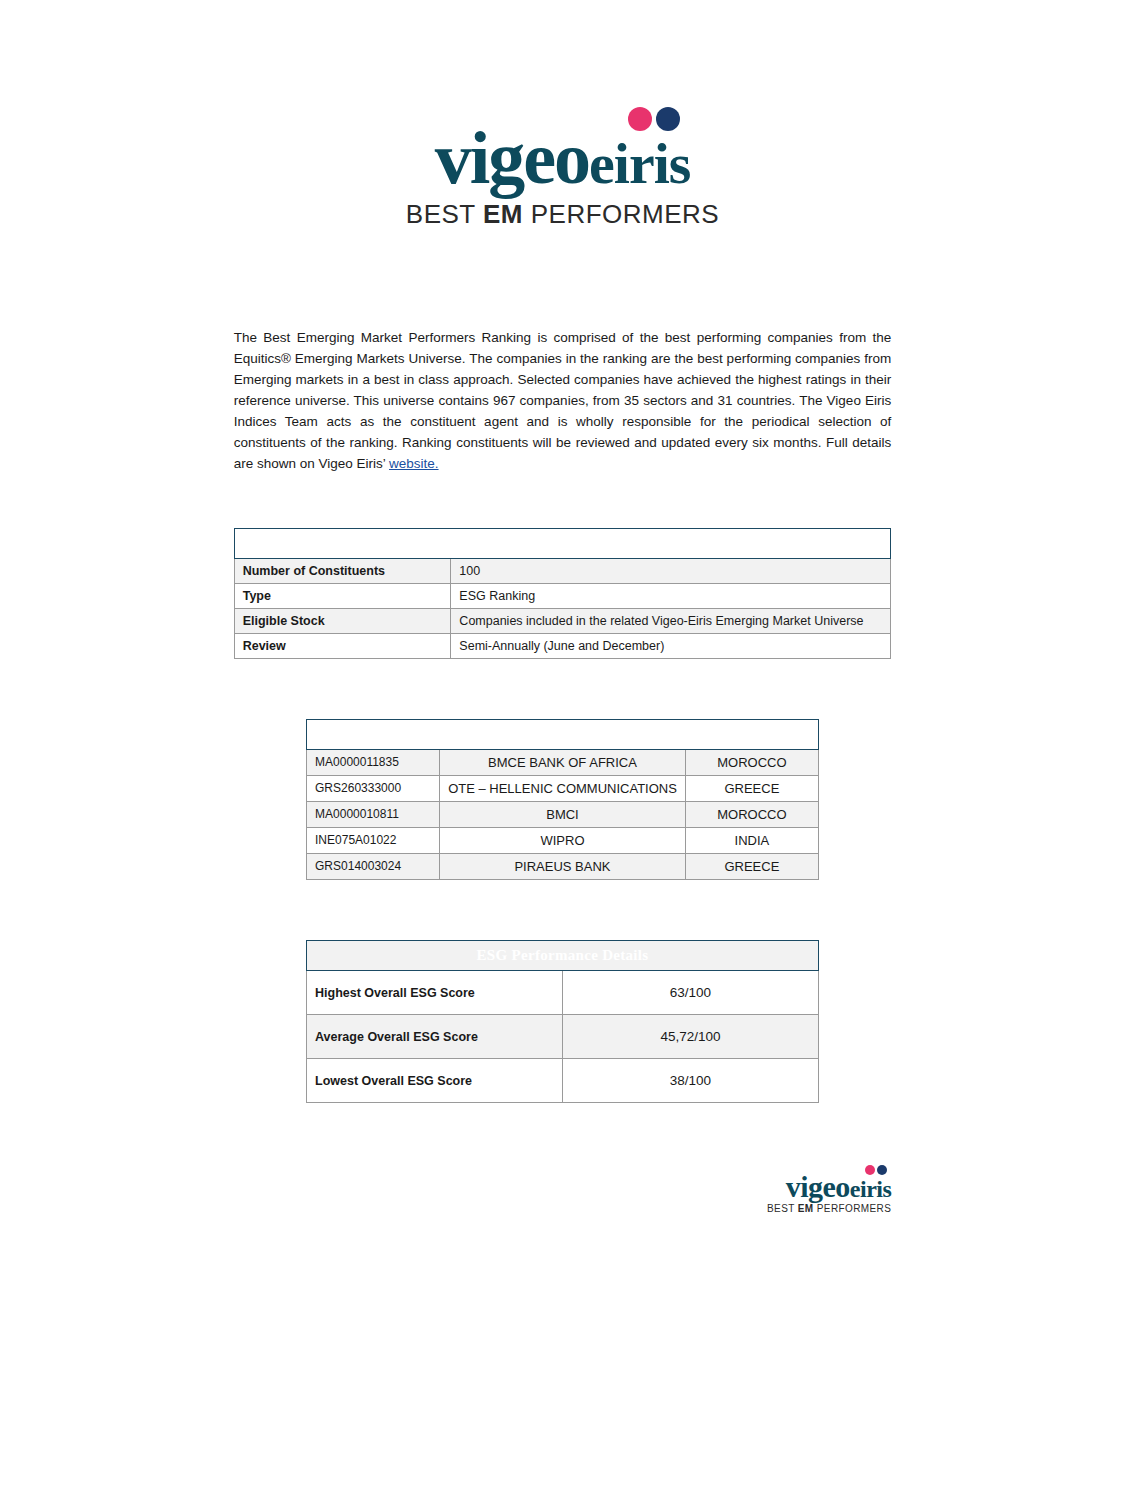vigeo eiris
BEST EM PERFORMERS
The Best Emerging Market Performers Ranking is comprised of the best performing companies from the Equitics® Emerging Markets Universe. The companies in the ranking are the best performing companies from Emerging markets in a best in class approach. Selected companies have achieved the highest ratings in their reference universe. This universe contains 967 companies, from 35 sectors and 31 countries. The Vigeo Eiris Indices Team acts as the constituent agent and is wholly responsible for the periodical selection of constituents of the ranking. Ranking constituents will be reviewed and updated every six months. Full details are shown on Vigeo Eiris’ website.
| Ranking Features |
| Number of Constituents | 100 |
| Type | ESG Ranking |
| Eligible Stock | Companies included in the related Vigeo-Eiris Emerging Market Universe |
| Review | Semi-Annually (June and December) |
| Top Performers |
| MA0000011835 | BMCE BANK OF AFRICA | MOROCCO |
| GRS260333000 | OTE – HELLENIC COMMUNICATIONS | GREECE |
| MA0000010811 | BMCI | MOROCCO |
| INE075A01022 | WIPRO | INDIA |
| GRS014003024 | PIRAEUS BANK | GREECE |
| ESG Performance Details |
| Highest Overall ESG Score | 63/100 |
| Average Overall ESG Score | 45,72/100 |
| Lowest Overall ESG Score | 38/100 |
vigeoeiris
BEST EM PERFORMERS